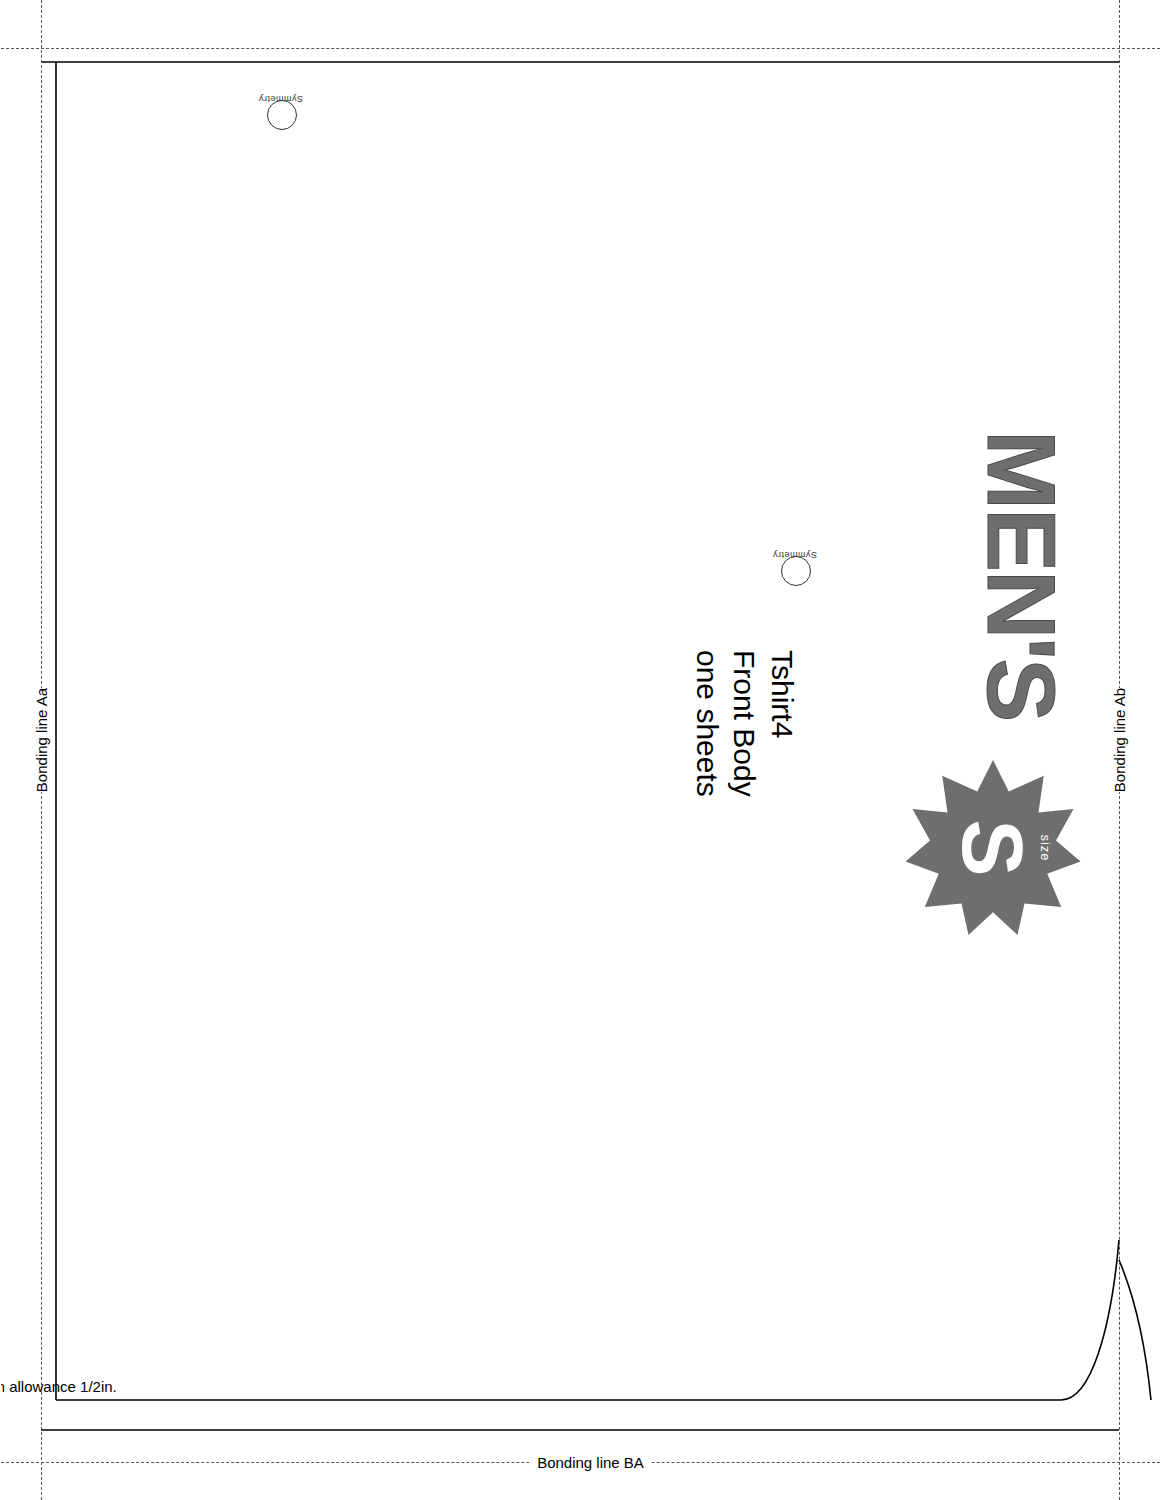Bonding line Aa
Bonding line Ab
Bonding line BA
m allowance 1/2in.
Symmetry
Symmetry
MEN'S
Tshirt4
Front Body
one sheets
size
S